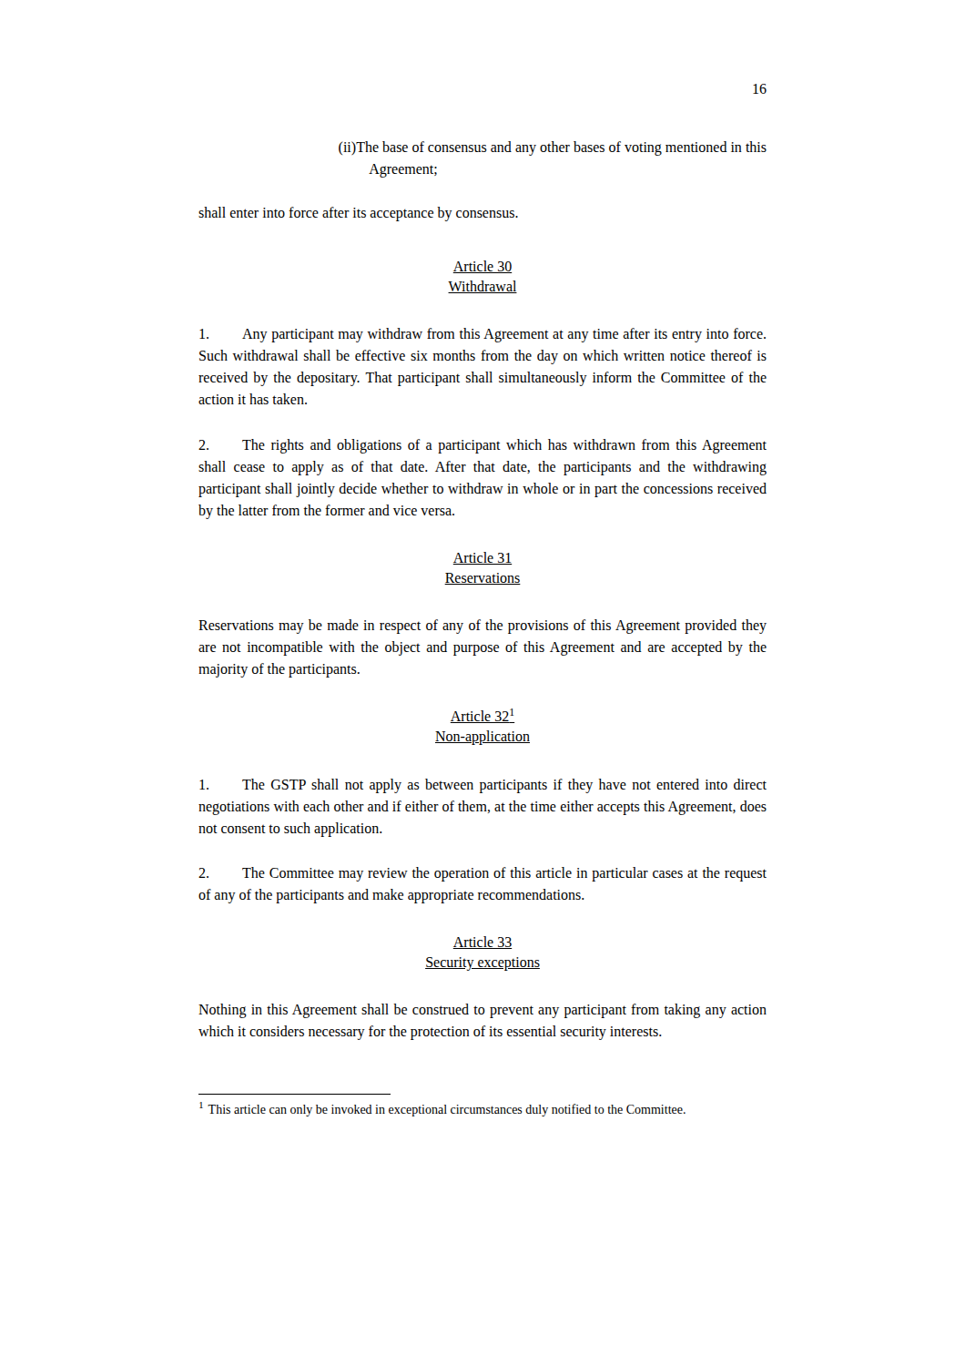16
(ii)The base of consensus and any other bases of voting mentioned in this Agreement;
shall enter into force after its acceptance by consensus.
Article 30 Withdrawal
1. Any participant may withdraw from this Agreement at any time after its entry into force. Such withdrawal shall be effective six months from the day on which written notice thereof is received by the depositary. That participant shall simultaneously inform the Committee of the action it has taken.
2. The rights and obligations of a participant which has withdrawn from this Agreement shall cease to apply as of that date. After that date, the participants and the withdrawing participant shall jointly decide whether to withdraw in whole or in part the concessions received by the latter from the former and vice versa.
Article 31 Reservations
Reservations may be made in respect of any of the provisions of this Agreement provided they are not incompatible with the object and purpose of this Agreement and are accepted by the majority of the participants.
Article 321 Non-application
1. The GSTP shall not apply as between participants if they have not entered into direct negotiations with each other and if either of them, at the time either accepts this Agreement, does not consent to such application.
2. The Committee may review the operation of this article in particular cases at the request of any of the participants and make appropriate recommendations.
Article 33 Security exceptions
Nothing in this Agreement shall be construed to prevent any participant from taking any action which it considers necessary for the protection of its essential security interests.
1 This article can only be invoked in exceptional circumstances duly notified to the Committee.